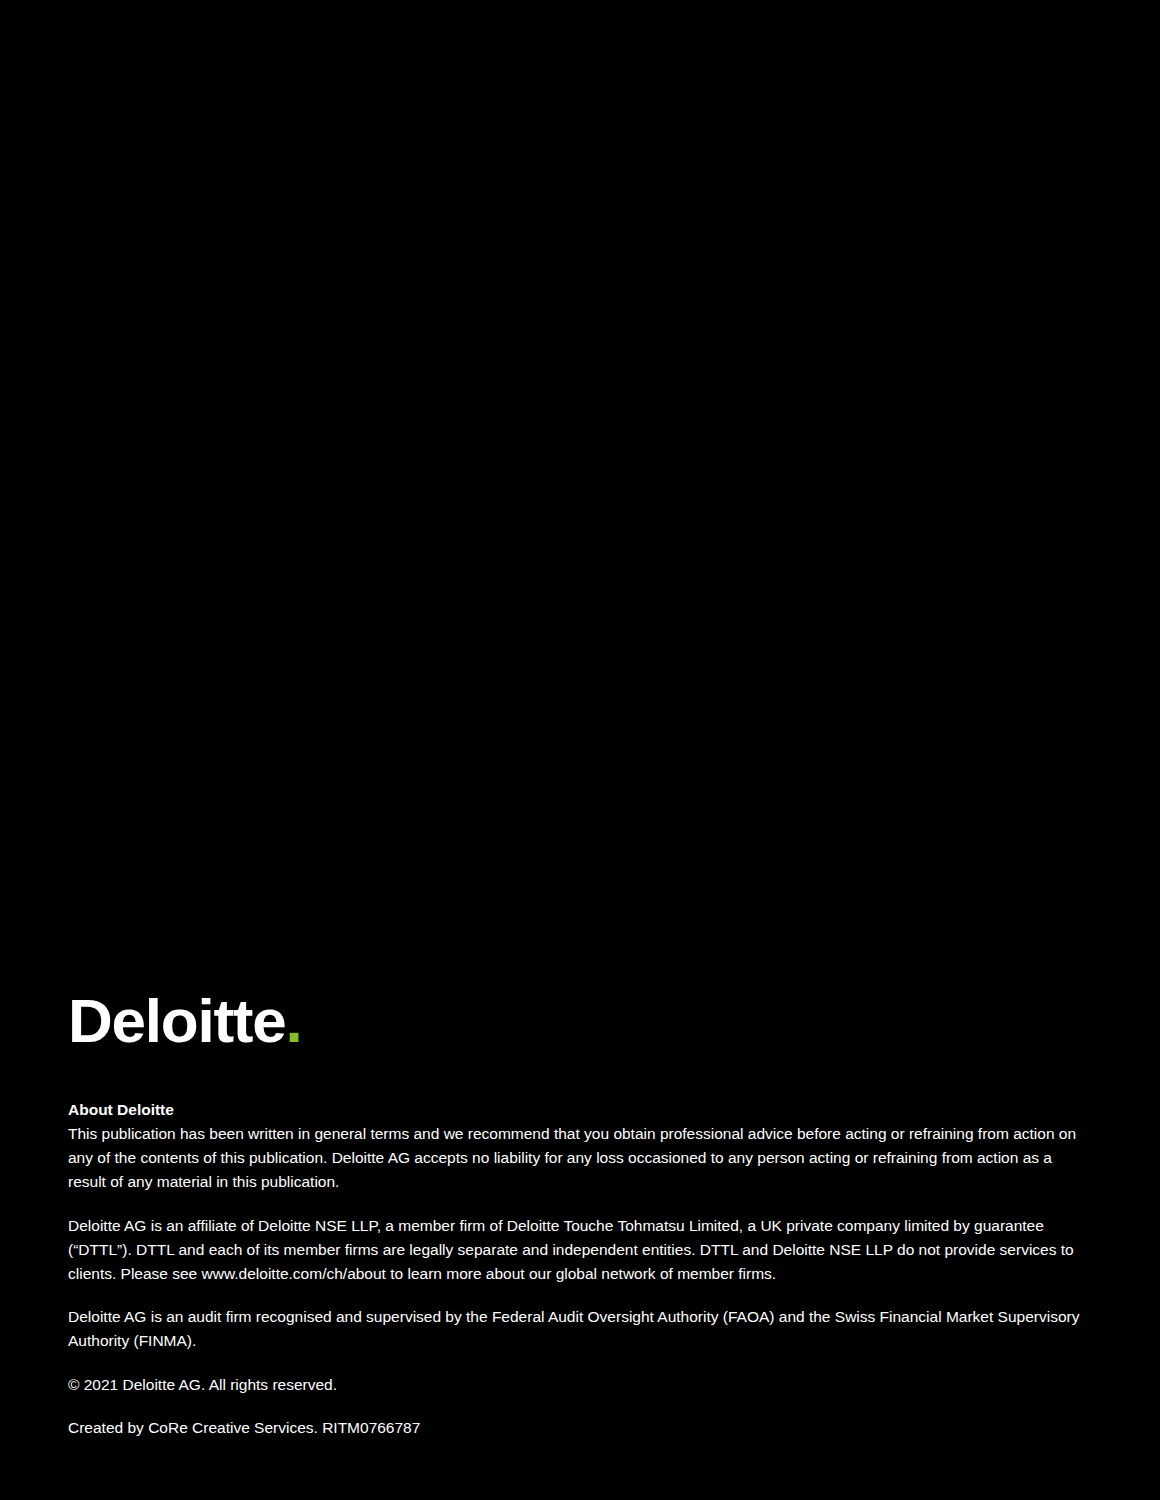Deloitte.
About Deloitte
This publication has been written in general terms and we recommend that you obtain professional advice before acting or refraining from action on any of the contents of this publication. Deloitte AG accepts no liability for any loss occasioned to any person acting or refraining from action as a result of any material in this publication.
Deloitte AG is an affiliate of Deloitte NSE LLP, a member firm of Deloitte Touche Tohmatsu Limited, a UK private company limited by guarantee (“DTTL”). DTTL and each of its member firms are legally separate and independent entities. DTTL and Deloitte NSE LLP do not provide services to clients. Please see www.deloitte.com/ch/about to learn more about our global network of member firms.
Deloitte AG is an audit firm recognised and supervised by the Federal Audit Oversight Authority (FAOA) and the Swiss Financial Market Supervisory Authority (FINMA).
© 2021 Deloitte AG. All rights reserved.
Created by CoRe Creative Services. RITM0766787